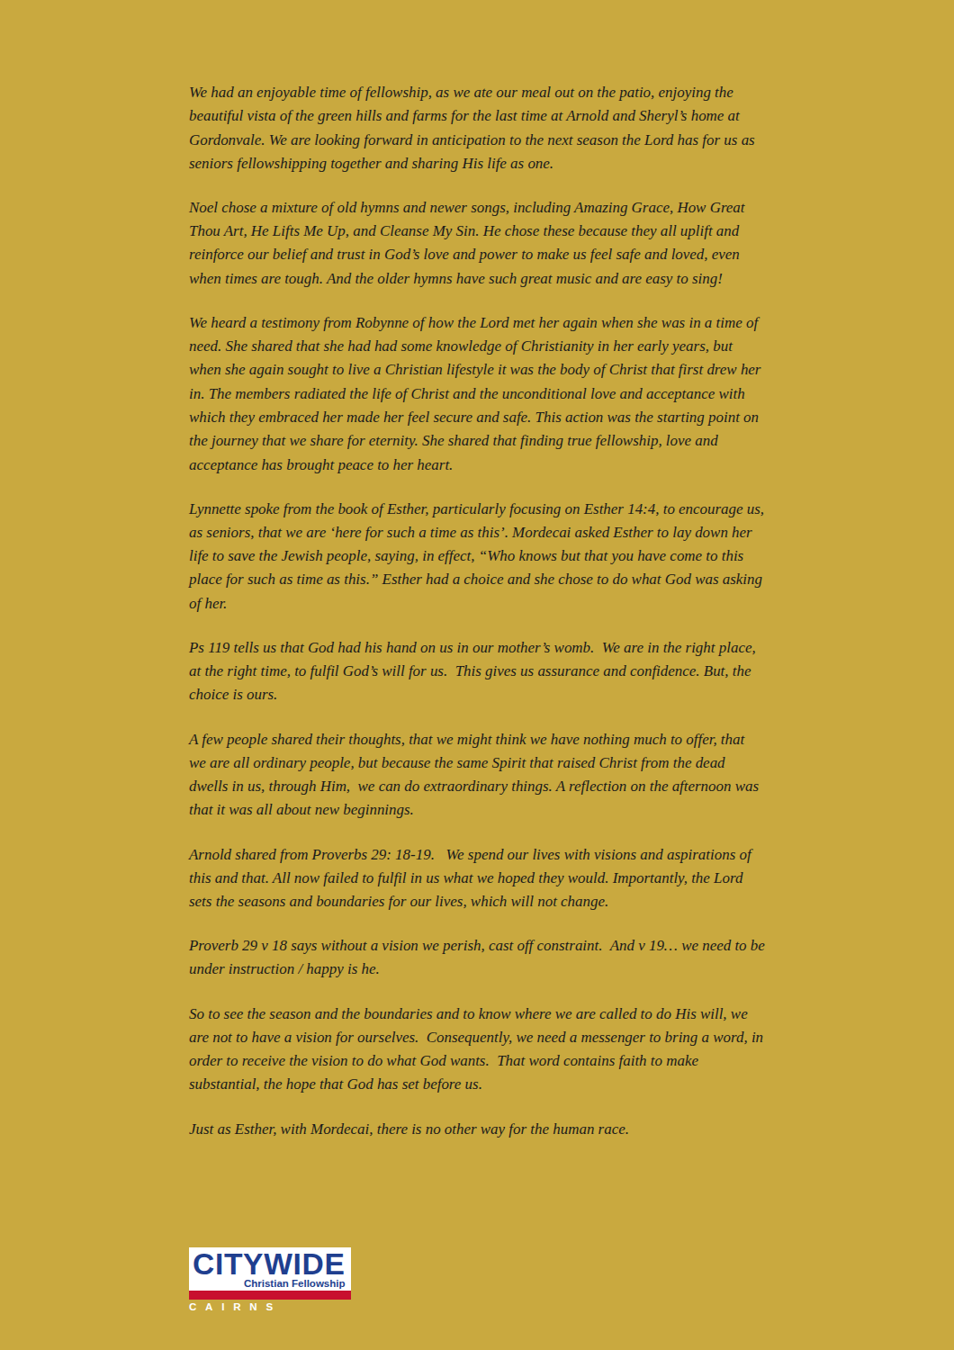We had an enjoyable time of fellowship, as we ate our meal out on the patio, enjoying the beautiful vista of the green hills and farms for the last time at Arnold and Sheryl’s home at Gordonvale. We are looking forward in anticipation to the next season the Lord has for us as seniors fellowshipping together and sharing His life as one.
Noel chose a mixture of old hymns and newer songs, including Amazing Grace, How Great Thou Art, He Lifts Me Up, and Cleanse My Sin. He chose these because they all uplift and reinforce our belief and trust in God’s love and power to make us feel safe and loved, even when times are tough. And the older hymns have such great music and are easy to sing!
We heard a testimony from Robynne of how the Lord met her again when she was in a time of need. She shared that she had had some knowledge of Christianity in her early years, but when she again sought to live a Christian lifestyle it was the body of Christ that first drew her in. The members radiated the life of Christ and the unconditional love and acceptance with which they embraced her made her feel secure and safe. This action was the starting point on the journey that we share for eternity. She shared that finding true fellowship, love and acceptance has brought peace to her heart.
Lynnette spoke from the book of Esther, particularly focusing on Esther 14:4, to encourage us, as seniors, that we are ‘here for such a time as this’. Mordecai asked Esther to lay down her life to save the Jewish people, saying, in effect, “Who knows but that you have come to this place for such as time as this.” Esther had a choice and she chose to do what God was asking of her.
Ps 119 tells us that God had his hand on us in our mother’s womb. We are in the right place, at the right time, to fulfil God’s will for us. This gives us assurance and confidence. But, the choice is ours.
A few people shared their thoughts, that we might think we have nothing much to offer, that we are all ordinary people, but because the same Spirit that raised Christ from the dead dwells in us, through Him, we can do extraordinary things. A reflection on the afternoon was that it was all about new beginnings.
Arnold shared from Proverbs 29: 18-19. We spend our lives with visions and aspirations of this and that. All now failed to fulfil in us what we hoped they would. Importantly, the Lord sets the seasons and boundaries for our lives, which will not change.
Proverb 29 v 18 says without a vision we perish, cast off constraint. And v 19… we need to be under instruction / happy is he.
So to see the season and the boundaries and to know where we are called to do His will, we are not to have a vision for ourselves. Consequently, we need a messenger to bring a word, in order to receive the vision to do what God wants. That word contains faith to make substantial, the hope that God has set before us.
Just as Esther, with Mordecai, there is no other way for the human race.
CITYWIDE Christian Fellowship CAIRNS